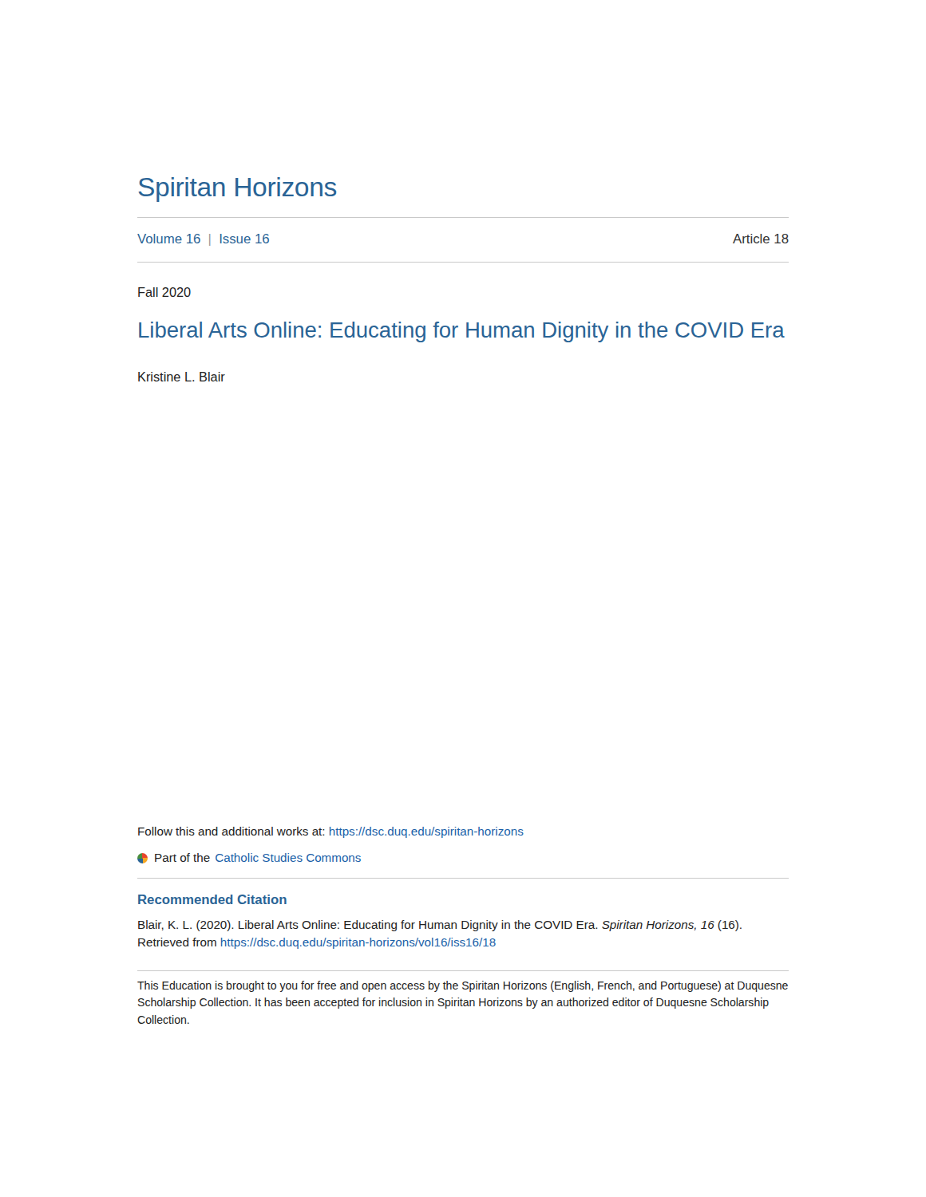Spiritan Horizons
Volume 16|Issue 16
Article 18
Fall 2020
Liberal Arts Online: Educating for Human Dignity in the COVID Era
Kristine L. Blair
Follow this and additional works at: https://dsc.duq.edu/spiritan-horizons
Part of the Catholic Studies Commons
Recommended Citation
Blair, K. L. (2020). Liberal Arts Online: Educating for Human Dignity in the COVID Era. Spiritan Horizons, 16 (16). Retrieved from https://dsc.duq.edu/spiritan-horizons/vol16/iss16/18
This Education is brought to you for free and open access by the Spiritan Horizons (English, French, and Portuguese) at Duquesne Scholarship Collection. It has been accepted for inclusion in Spiritan Horizons by an authorized editor of Duquesne Scholarship Collection.